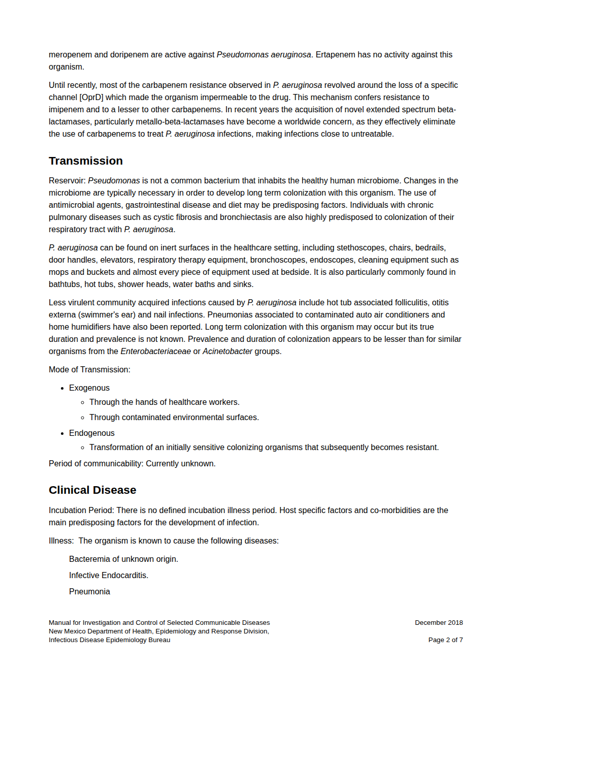meropenem and doripenem are active against Pseudomonas aeruginosa. Ertapenem has no activity against this organism.
Until recently, most of the carbapenem resistance observed in P. aeruginosa revolved around the loss of a specific channel [OprD] which made the organism impermeable to the drug. This mechanism confers resistance to imipenem and to a lesser to other carbapenems. In recent years the acquisition of novel extended spectrum beta-lactamases, particularly metallo-beta-lactamases have become a worldwide concern, as they effectively eliminate the use of carbapenems to treat P. aeruginosa infections, making infections close to untreatable.
Transmission
Reservoir: Pseudomonas is not a common bacterium that inhabits the healthy human microbiome. Changes in the microbiome are typically necessary in order to develop long term colonization with this organism. The use of antimicrobial agents, gastrointestinal disease and diet may be predisposing factors. Individuals with chronic pulmonary diseases such as cystic fibrosis and bronchiectasis are also highly predisposed to colonization of their respiratory tract with P. aeruginosa.
P. aeruginosa can be found on inert surfaces in the healthcare setting, including stethoscopes, chairs, bedrails, door handles, elevators, respiratory therapy equipment, bronchoscopes, endoscopes, cleaning equipment such as mops and buckets and almost every piece of equipment used at bedside. It is also particularly commonly found in bathtubs, hot tubs, shower heads, water baths and sinks.
Less virulent community acquired infections caused by P. aeruginosa include hot tub associated folliculitis, otitis externa (swimmer's ear) and nail infections. Pneumonias associated to contaminated auto air conditioners and home humidifiers have also been reported. Long term colonization with this organism may occur but its true duration and prevalence is not known. Prevalence and duration of colonization appears to be lesser than for similar organisms from the Enterobacteriaceae or Acinetobacter groups.
Mode of Transmission:
Exogenous
Through the hands of healthcare workers.
Through contaminated environmental surfaces.
Endogenous
Transformation of an initially sensitive colonizing organisms that subsequently becomes resistant.
Period of communicability: Currently unknown.
Clinical Disease
Incubation Period: There is no defined incubation illness period. Host specific factors and co-morbidities are the main predisposing factors for the development of infection.
Illness: The organism is known to cause the following diseases:
Bacteremia of unknown origin.
Infective Endocarditis.
Pneumonia
Manual for Investigation and Control of Selected Communicable Diseases
December 2018
New Mexico Department of Health, Epidemiology and Response Division,
Infectious Disease Epidemiology Bureau
Page 2 of 7